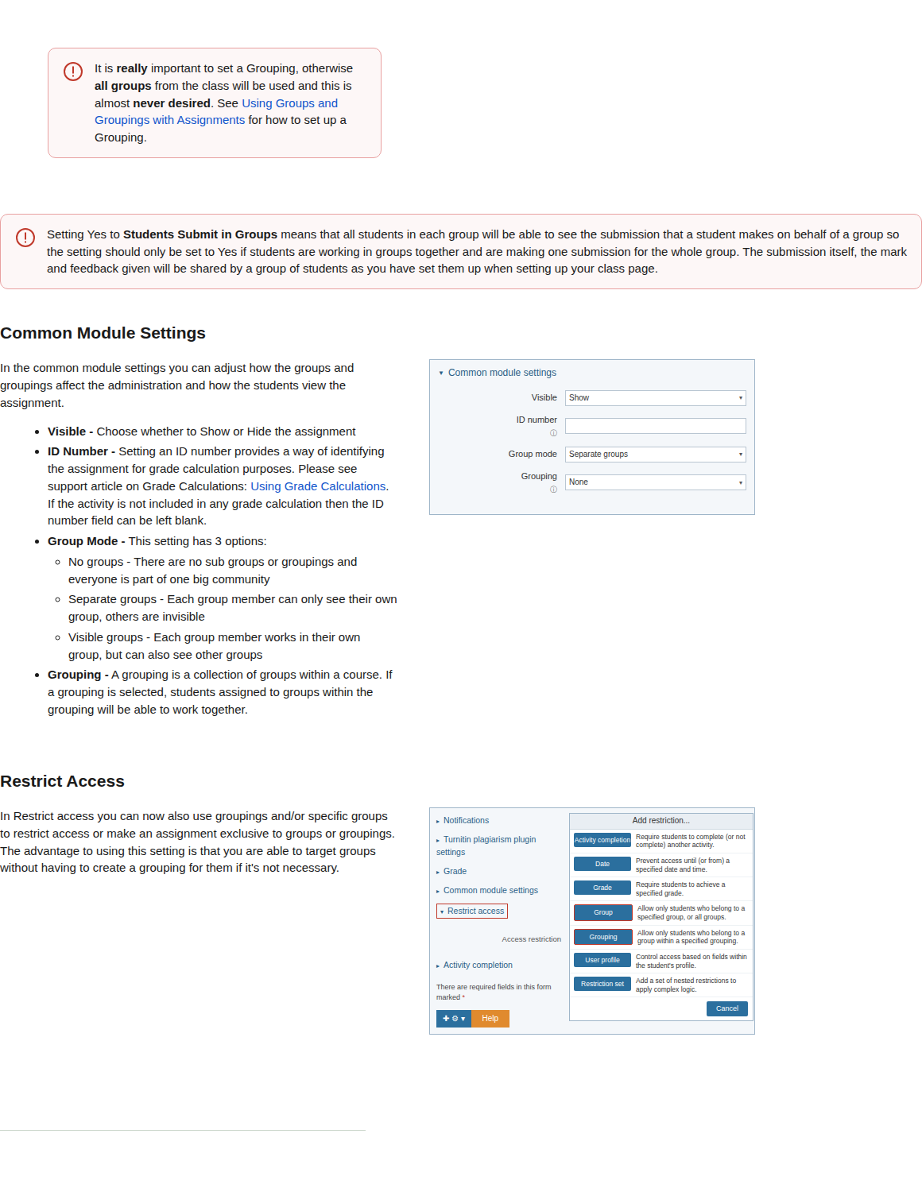It is really important to set a Grouping, otherwise all groups from the class will be used and this is almost never desired. See Using Groups and Groupings with Assignments for how to set up a Grouping.
Setting Yes to Students Submit in Groups means that all students in each group will be able to see the submission that a student makes on behalf of a group so the setting should only be set to Yes if students are working in groups together and are making one submission for the whole group. The submission itself, the mark and feedback given will be shared by a group of students as you have set them up when setting up your class page.
Common Module Settings
In the common module settings you can adjust how the groups and groupings affect the administration and how the students view the assignment.
Visible - Choose whether to Show or Hide the assignment
ID Number - Setting an ID number provides a way of identifying the assignment for grade calculation purposes. Please see support article on Grade Calculations: Using Grade Calculations. If the activity is not included in any grade calculation then the ID number field can be left blank.
Group Mode - This setting has 3 options:
No groups - There are no sub groups or groupings and everyone is part of one big community
Separate groups - Each group member can only see their own group, others are invisible
Visible groups - Each group member works in their own group, but can also see other groups
Grouping - A grouping is a collection of groups within a course. If a grouping is selected, students assigned to groups within the grouping will be able to work together.
Common module settings
Visible
Show
ID numberⓘ
Group mode
Separate groups
Groupingⓘ
None
Restrict Access
In Restrict access you can now also use groupings and/or specific groups to restrict access or make an assignment exclusive to groups or groupings. The advantage to using this setting is that you are able to target groups without having to create a grouping for them if it's not necessary.
Notifications
Turnitin plagiarism plugin settings
Grade
Common module settings
Restrict access
Access restriction
Activity completion
There are required fields in this form marked *
✚ ⚙ ▾
Help
Add restriction...
Activity completion
Require students to complete (or not complete) another activity.
Date
Prevent access until (or from) a specified date and time.
Grade
Require students to achieve a specified grade.
Group
Allow only students who belong to a specified group, or all groups.
Grouping
Allow only students who belong to a group within a specified grouping.
User profile
Control access based on fields within the student's profile.
Restriction set
Add a set of nested restrictions to apply complex logic.
Cancel